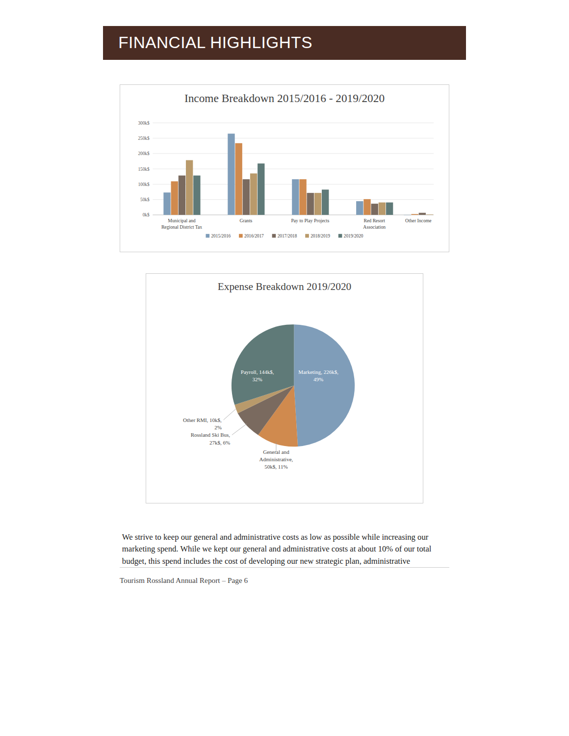FINANCIAL HIGHLIGHTS
Income Breakdown 2015/2016 - 2019/2020
0k$ 50k$ 100k$ 150k$ 200k$ 250k$ 300k$ Municipal and Regional District Tax Grants Pay to Play Projects Red Resort Association Other Income 2015/2016 2016/2017 2017/2018 2018/2019 2019/2020
Expense Breakdown 2019/2020
Marketing, 226k$, 49% Payroll, 144k$, 32% Other RMI, 10k$, 2% Rossland Ski Bus, 27k$, 6% General and Administrative, 50k$, 11%
We strive to keep our general and administrative costs as low as possible while increasing our marketing spend. While we kept our general and administrative costs at about 10% of our total budget, this spend includes the cost of developing our new strategic plan, administrative
Tourism Rossland Annual Report – Page 6